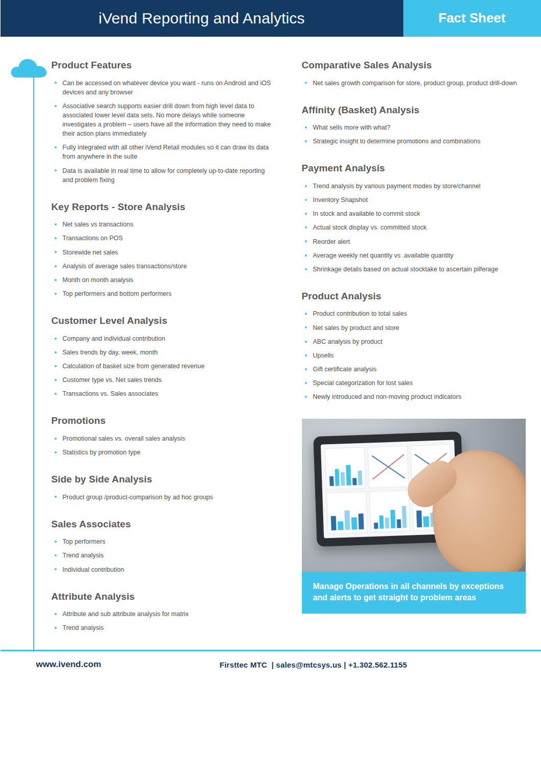iVend Reporting and Analytics
Fact Sheet
Product Features
Can be accessed on whatever device you want - runs on Android and iOS devices and any browser
Associative search supports easier drill down from high level data to associated lower level data sets. No more delays while someone investigates a problem – users have all the information they need to make their action plans immediately
Fully integrated with all other iVend Retail modules so it can draw its data from anywhere in the suite
Data is available in real time to allow for completely up-to-date reporting and problem fixing
Key Reports - Store Analysis
Net sales vs transactions
Transactions on POS
Storewide net sales
Analysis of average sales transactions/store
Month on month analysis
Top performers and bottom performers
Customer Level Analysis
Company and individual contribution
Sales trends by day, week, month
Calculation of basket size from generated revenue
Customer type vs. Net sales trends
Transactions vs. Sales associates
Promotions
Promotional sales vs. overall sales analysis
Statistics by promotion type
Side by Side Analysis
Product group /product-comparison by ad hoc groups
Sales Associates
Top performers
Trend analysis
Individual contribution
Attribute Analysis
Attribute and sub attribute analysis for matrix
Trend analysis
Comparative Sales Analysis
Net sales growth comparison for store, product group, product drill-down
Affinity (Basket) Analysis
What sells more with what?
Strategic insight to determine promotions and combinations
Payment Analysis
Trend analysis by various payment modes by store/channel
Inventory Snapshot
In stock and available to commit stock
Actual stock display vs. committed stock
Reorder alert
Average weekly net quantity vs .available quantity
Shrinkage details based on actual stocktake to ascertain pilferage
Product Analysis
Product contribution to total sales
Net sales by product and store
ABC analysis by product
Upsells
Gift certificate analysis
Special categorization for lost sales
Newly introduced and non-moving product indicators
Manage Operations in all channels by exceptions and alerts to get straight to problem areas
www.ivend.com
Firsttec MTC | sales@mtcsys.us | +1.302.562.1155